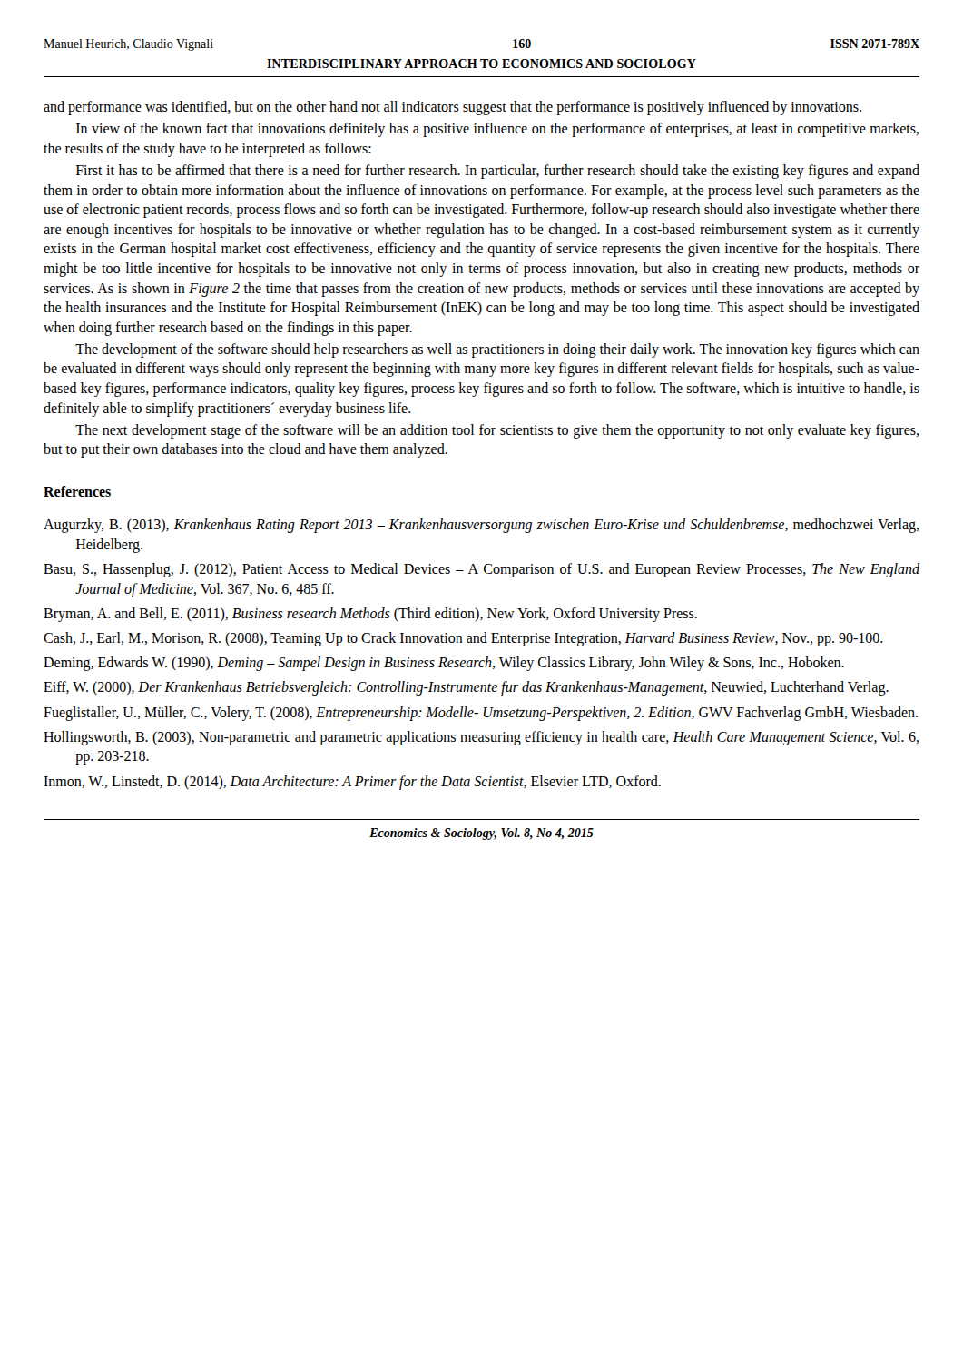Manuel Heurich, Claudio Vignali
160
ISSN 2071-789X
INTERDISCIPLINARY APPROACH TO ECONOMICS AND SOCIOLOGY
and performance was identified, but on the other hand not all indicators suggest that the performance is positively influenced by innovations.
In view of the known fact that innovations definitely has a positive influence on the performance of enterprises, at least in competitive markets, the results of the study have to be interpreted as follows:
First it has to be affirmed that there is a need for further research. In particular, further research should take the existing key figures and expand them in order to obtain more information about the influence of innovations on performance. For example, at the process level such parameters as the use of electronic patient records, process flows and so forth can be investigated. Furthermore, follow-up research should also investigate whether there are enough incentives for hospitals to be innovative or whether regulation has to be changed. In a cost-based reimbursement system as it currently exists in the German hospital market cost effectiveness, efficiency and the quantity of service represents the given incentive for the hospitals. There might be too little incentive for hospitals to be innovative not only in terms of process innovation, but also in creating new products, methods or services. As is shown in Figure 2 the time that passes from the creation of new products, methods or services until these innovations are accepted by the health insurances and the Institute for Hospital Reimbursement (InEK) can be long and may be too long time. This aspect should be investigated when doing further research based on the findings in this paper.
The development of the software should help researchers as well as practitioners in doing their daily work. The innovation key figures which can be evaluated in different ways should only represent the beginning with many more key figures in different relevant fields for hospitals, such as value-based key figures, performance indicators, quality key figures, process key figures and so forth to follow. The software, which is intuitive to handle, is definitely able to simplify practitioners´ everyday business life.
The next development stage of the software will be an addition tool for scientists to give them the opportunity to not only evaluate key figures, but to put their own databases into the cloud and have them analyzed.
References
Augurzky, B. (2013), Krankenhaus Rating Report 2013 – Krankenhausversorgung zwischen Euro-Krise und Schuldenbremse, medhochzwei Verlag, Heidelberg.
Basu, S., Hassenplug, J. (2012), Patient Access to Medical Devices – A Comparison of U.S. and European Review Processes, The New England Journal of Medicine, Vol. 367, No. 6, 485 ff.
Bryman, A. and Bell, E. (2011), Business research Methods (Third edition), New York, Oxford University Press.
Cash, J., Earl, M., Morison, R. (2008), Teaming Up to Crack Innovation and Enterprise Integration, Harvard Business Review, Nov., pp. 90-100.
Deming, Edwards W. (1990), Deming – Sampel Design in Business Research, Wiley Classics Library, John Wiley & Sons, Inc., Hoboken.
Eiff, W. (2000), Der Krankenhaus Betriebsvergleich: Controlling-Instrumente fur das Krankenhaus-Management, Neuwied, Luchterhand Verlag.
Fueglistaller, U., Müller, C., Volery, T. (2008), Entrepreneurship: Modelle- Umsetzung-Perspektiven, 2. Edition, GWV Fachverlag GmbH, Wiesbaden.
Hollingsworth, B. (2003), Non-parametric and parametric applications measuring efficiency in health care, Health Care Management Science, Vol. 6, pp. 203-218.
Inmon, W., Linstedt, D. (2014), Data Architecture: A Primer for the Data Scientist, Elsevier LTD, Oxford.
Economics & Sociology, Vol. 8, No 4, 2015